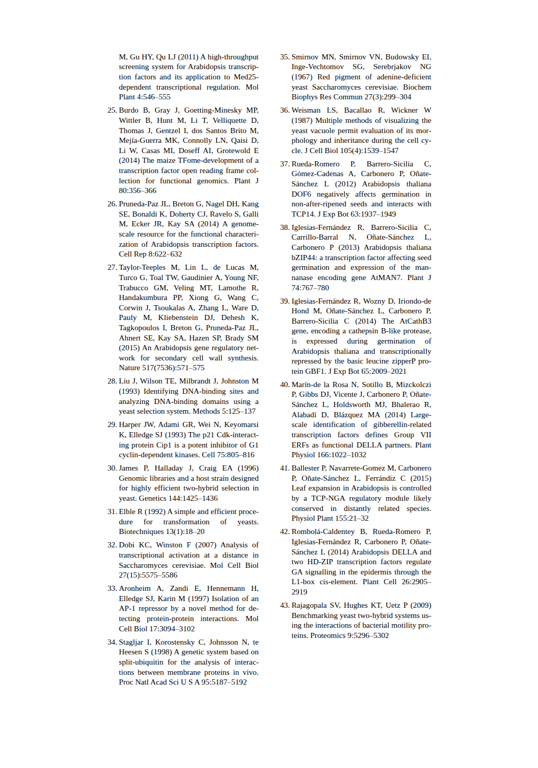M, Gu HY, Qu LJ (2011) A high-throughput screening system for Arabidopsis transcription factors and its application to Med25-dependent transcriptional regulation. Mol Plant 4:546–555
25. Burdo B, Gray J, Goetting-Minesky MP, Wittler B, Hunt M, Li T, Velliquette D, Thomas J, Gentzel I, dos Santos Brito M, Mejía-Guerra MK, Connolly LN, Qaisi D, Li W, Casas MI, Doseff AI, Grotewold E (2014) The maize TFome-development of a transcription factor open reading frame collection for functional genomics. Plant J 80:356–366
26. Pruneda-Paz JL, Breton G, Nagel DH, Kang SE, Bonaldi K, Doherty CJ, Ravelo S, Galli M, Ecker JR, Kay SA (2014) A genome-scale resource for the functional characterization of Arabidopsis transcription factors. Cell Rep 8:622–632
27. Taylor-Teeples M, Lin L, de Lucas M, Turco G, Toal TW, Gaudinier A, Young NF, Trabucco GM, Veling MT, Lamothe R, Handakumbura PP, Xiong G, Wang C, Corwin J, Tsoukalas A, Zhang L, Ware D, Pauly M, Kliebenstein DJ, Dehesh K, Tagkopoulos I, Breton G, Pruneda-Paz JL, Ahnert SE, Kay SA, Hazen SP, Brady SM (2015) An Arabidopsis gene regulatory network for secondary cell wall synthesis. Nature 517(7536):571–575
28. Liu J, Wilson TE, Milbrandt J, Johnston M (1993) Identifying DNA-binding sites and analyzing DNA-binding domains using a yeast selection system. Methods 5:125–137
29. Harper JW, Adami GR, Wei N, Keyomarsi K, Elledge SJ (1993) The p21 Cdk-interacting protein Cip1 is a potent inhibitor of G1 cyclin-dependent kinases. Cell 75:805–816
30. James P, Halladay J, Craig EA (1996) Genomic libraries and a host strain designed for highly efficient two-hybrid selection in yeast. Genetics 144:1425–1436
31. Elble R (1992) A simple and efficient procedure for transformation of yeasts. Biotechniques 13(1):18–20
32. Dobi KC, Winston F (2007) Analysis of transcriptional activation at a distance in Saccharomyces cerevisiae. Mol Cell Biol 27(15):5575–5586
33. Aronheim A, Zandi E, Hennemann H, Elledge SJ, Karin M (1997) Isolation of an AP-1 repressor by a novel method for detecting protein-protein interactions. Mol Cell Biol 17:3094–3102
34. Stagljar I, Korostensky C, Johnsson N, te Heesen S (1998) A genetic system based on split-ubiquitin for the analysis of interactions between membrane proteins in vivo. Proc Natl Acad Sci U S A 95:5187–5192
35. Smirnov MN, Smirnov VN, Budowsky EI, Inge-Vechtomov SG, Serebrjakov NG (1967) Red pigment of adenine-deficient yeast Saccharomyces cerevisiae. Biochem Biophys Res Commun 27(3):299–304
36. Weisman LS, Bacallao R, Wickner W (1987) Multiple methods of visualizing the yeast vacuole permit evaluation of its morphology and inheritance during the cell cycle. J Cell Biol 105(4):1539–1547
37. Rueda-Romero P, Barrero-Sicilia C, Gómez-Cadenas A, Carbonero P, Oñate-Sánchez L (2012) Arabidopsis thaliana DOF6 negatively affects germination in non-after-ripened seeds and interacts with TCP14. J Exp Bot 63:1937–1949
38. Iglesias-Fernández R, Barrero-Sicilia C, Carrillo-Barral N, Oñate-Sánchez L, Carbonero P (2013) Arabidopsis thaliana bZIP44: a transcription factor affecting seed germination and expression of the mannanase encoding gene AtMAN7. Plant J 74:767–780
39. Iglesias-Fernández R, Wozny D, Iriondo-de Hond M, Oñate-Sánchez L, Carbonero P, Barrero-Sicilia C (2014) The AtCathB3 gene, encoding a cathepsin B-like protease, is expressed during germination of Arabidopsis thaliana and transcriptionally repressed by the basic leucine zipperP protein GBF1. J Exp Bot 65:2009–2021
40. Marín-de la Rosa N, Sotillo B, Mizckolczi P, Gibbs DJ, Vicente J, Carbonero P, Oñate-Sánchez L, Holdsworth MJ, Bhalerao R, Alabadí D, Blázquez MA (2014) Large-scale identification of gibberellin-related transcription factors defines Group VII ERFs as functional DELLA partners. Plant Physiol 166:1022–1032
41. Ballester P, Navarrete-Gomez M, Carbonero P, Oñate-Sánchez L, Ferrándiz C (2015) Leaf expansion in Arabidopsis is controlled by a TCP-NGA regulatory module likely conserved in distantly related species. Physiol Plant 155:21–32
42. Rombolá-Caldentey B, Rueda-Romero P, Iglesias-Fernández R, Carbonero P, Oñate-Sánchez L (2014) Arabidopsis DELLA and two HD-ZIP transcription factors regulate GA signalling in the epidermis through the L1-box cis-element. Plant Cell 26:2905–2919
43. Rajagopala SV, Hughes KT, Uetz P (2009) Benchmarking yeast two-hybrid systems using the interactions of bacterial motility proteins. Proteomics 9:5296–5302